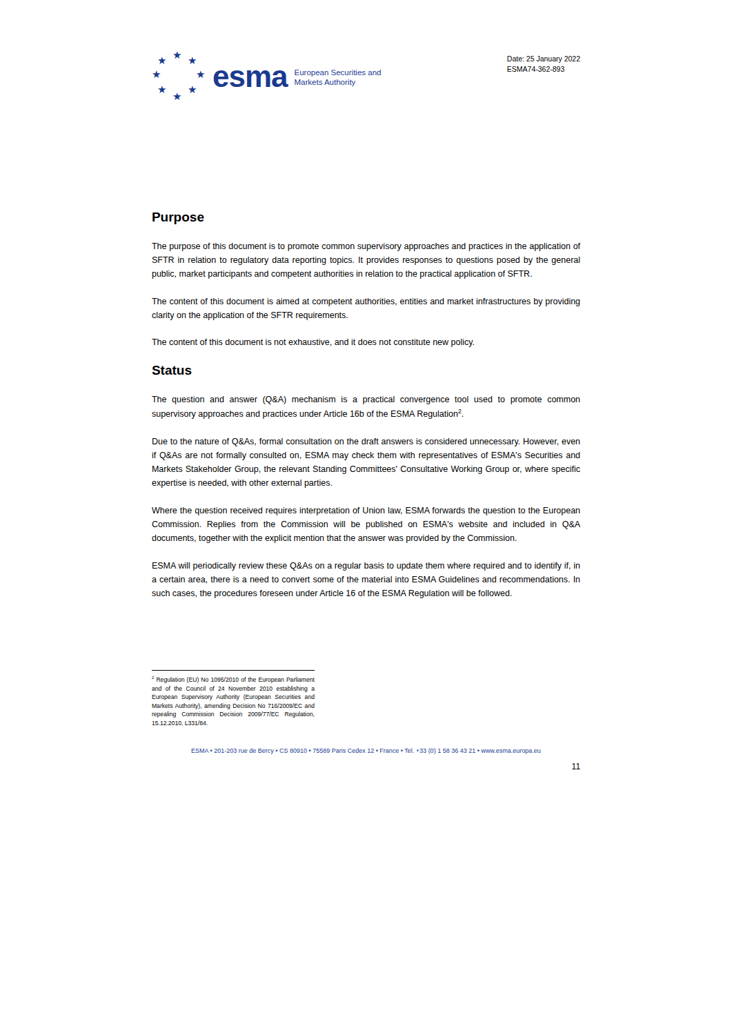★ ★ ★ ★ ★ ★ ★ ★
esma
European Securities and
Markets Authority
Date: 25 January 2022
ESMA74-362-893
Purpose
The purpose of this document is to promote common supervisory approaches and practices in the application of SFTR in relation to regulatory data reporting topics. It provides responses to questions posed by the general public, market participants and competent authorities in relation to the practical application of SFTR.
The content of this document is aimed at competent authorities, entities and market infrastructures by providing clarity on the application of the SFTR requirements.
The content of this document is not exhaustive, and it does not constitute new policy.
Status
The question and answer (Q&A) mechanism is a practical convergence tool used to promote common supervisory approaches and practices under Article 16b of the ESMA Regulation2.
Due to the nature of Q&As, formal consultation on the draft answers is considered unnecessary. However, even if Q&As are not formally consulted on, ESMA may check them with representatives of ESMA's Securities and Markets Stakeholder Group, the relevant Standing Committees' Consultative Working Group or, where specific expertise is needed, with other external parties.
Where the question received requires interpretation of Union law, ESMA forwards the question to the European Commission. Replies from the Commission will be published on ESMA's website and included in Q&A documents, together with the explicit mention that the answer was provided by the Commission.
ESMA will periodically review these Q&As on a regular basis to update them where required and to identify if, in a certain area, there is a need to convert some of the material into ESMA Guidelines and recommendations. In such cases, the procedures foreseen under Article 16 of the ESMA Regulation will be followed.
2 Regulation (EU) No 1095/2010 of the European Parliament and of the Council of 24 November 2010 establishing a European Supervisory Authority (European Securities and Markets Authority), amending Decision No 716/2009/EC and repealing Commission Decision 2009/77/EC Regulation, 15.12.2010, L331/84.
ESMA • 201-203 rue de Bercy • CS 80910 • 75589 Paris Cedex 12 • France • Tel. +33 (0) 1 58 36 43 21 • www.esma.europa.eu
11